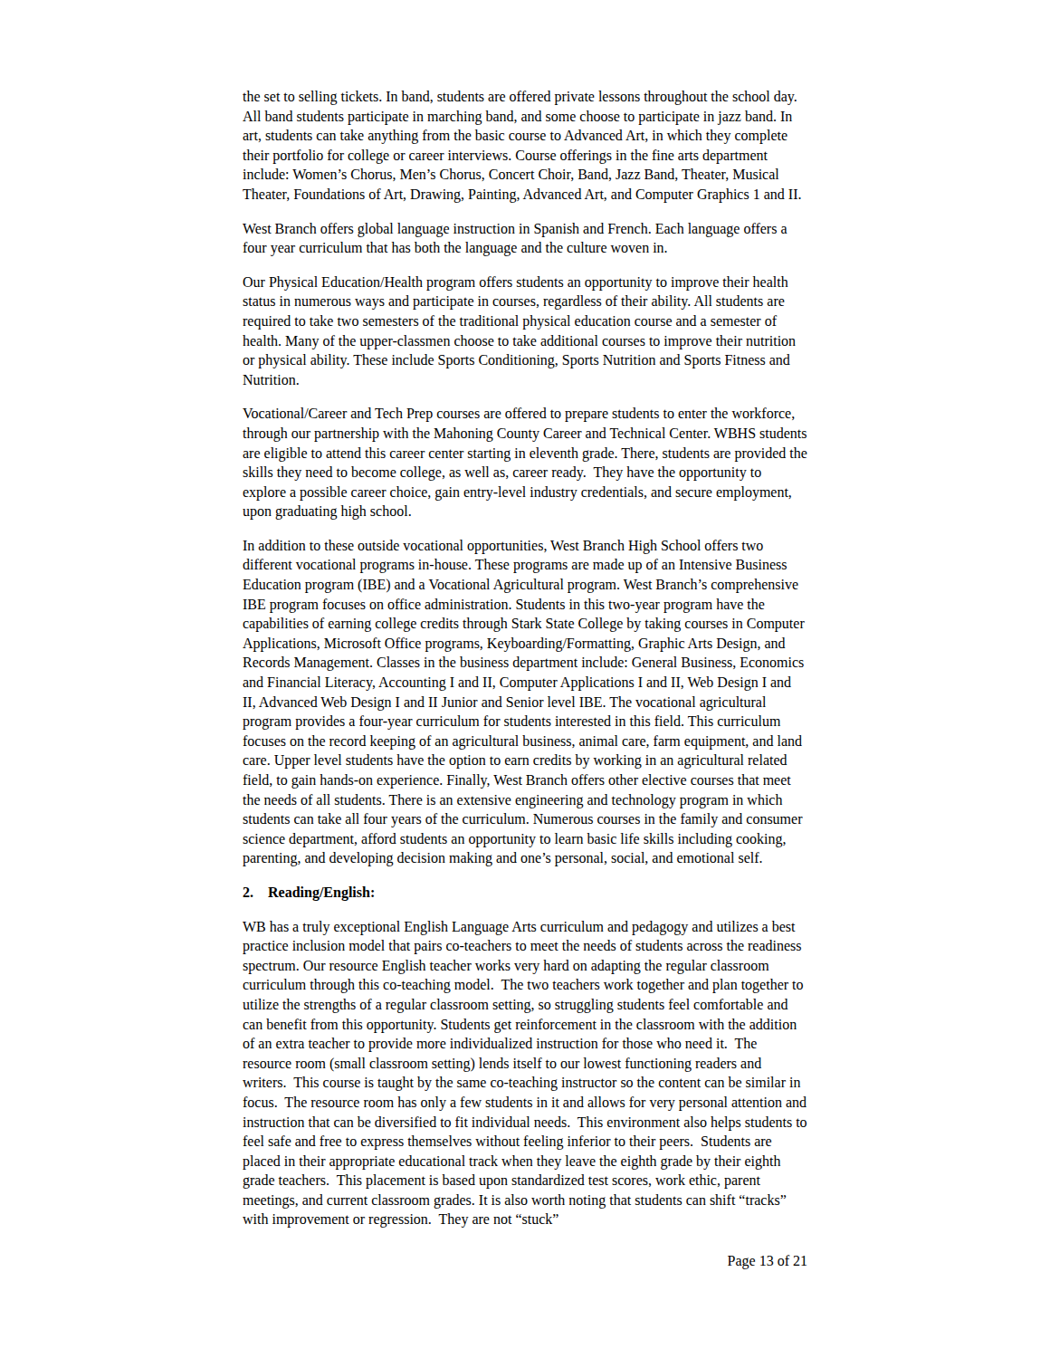the set to selling tickets. In band, students are offered private lessons throughout the school day. All band students participate in marching band, and some choose to participate in jazz band. In art, students can take anything from the basic course to Advanced Art, in which they complete their portfolio for college or career interviews. Course offerings in the fine arts department include: Women’s Chorus, Men’s Chorus, Concert Choir, Band, Jazz Band, Theater, Musical Theater, Foundations of Art, Drawing, Painting, Advanced Art, and Computer Graphics 1 and II.
West Branch offers global language instruction in Spanish and French. Each language offers a four year curriculum that has both the language and the culture woven in.
Our Physical Education/Health program offers students an opportunity to improve their health status in numerous ways and participate in courses, regardless of their ability. All students are required to take two semesters of the traditional physical education course and a semester of health. Many of the upper-classmen choose to take additional courses to improve their nutrition or physical ability. These include Sports Conditioning, Sports Nutrition and Sports Fitness and Nutrition.
Vocational/Career and Tech Prep courses are offered to prepare students to enter the workforce, through our partnership with the Mahoning County Career and Technical Center. WBHS students are eligible to attend this career center starting in eleventh grade. There, students are provided the skills they need to become college, as well as, career ready. They have the opportunity to explore a possible career choice, gain entry-level industry credentials, and secure employment, upon graduating high school.
In addition to these outside vocational opportunities, West Branch High School offers two different vocational programs in-house. These programs are made up of an Intensive Business Education program (IBE) and a Vocational Agricultural program. West Branch’s comprehensive IBE program focuses on office administration. Students in this two-year program have the capabilities of earning college credits through Stark State College by taking courses in Computer Applications, Microsoft Office programs, Keyboarding/Formatting, Graphic Arts Design, and Records Management. Classes in the business department include: General Business, Economics and Financial Literacy, Accounting I and II, Computer Applications I and II, Web Design I and II, Advanced Web Design I and II Junior and Senior level IBE. The vocational agricultural program provides a four-year curriculum for students interested in this field. This curriculum focuses on the record keeping of an agricultural business, animal care, farm equipment, and land care. Upper level students have the option to earn credits by working in an agricultural related field, to gain hands-on experience. Finally, West Branch offers other elective courses that meet the needs of all students. There is an extensive engineering and technology program in which students can take all four years of the curriculum. Numerous courses in the family and consumer science department, afford students an opportunity to learn basic life skills including cooking, parenting, and developing decision making and one’s personal, social, and emotional self.
2. Reading/English:
WB has a truly exceptional English Language Arts curriculum and pedagogy and utilizes a best practice inclusion model that pairs co-teachers to meet the needs of students across the readiness spectrum. Our resource English teacher works very hard on adapting the regular classroom curriculum through this co-teaching model. The two teachers work together and plan together to utilize the strengths of a regular classroom setting, so struggling students feel comfortable and can benefit from this opportunity. Students get reinforcement in the classroom with the addition of an extra teacher to provide more individualized instruction for those who need it. The resource room (small classroom setting) lends itself to our lowest functioning readers and writers. This course is taught by the same co-teaching instructor so the content can be similar in focus. The resource room has only a few students in it and allows for very personal attention and instruction that can be diversified to fit individual needs. This environment also helps students to feel safe and free to express themselves without feeling inferior to their peers. Students are placed in their appropriate educational track when they leave the eighth grade by their eighth grade teachers. This placement is based upon standardized test scores, work ethic, parent meetings, and current classroom grades. It is also worth noting that students can shift “tracks” with improvement or regression. They are not “stuck”
Page 13 of 21